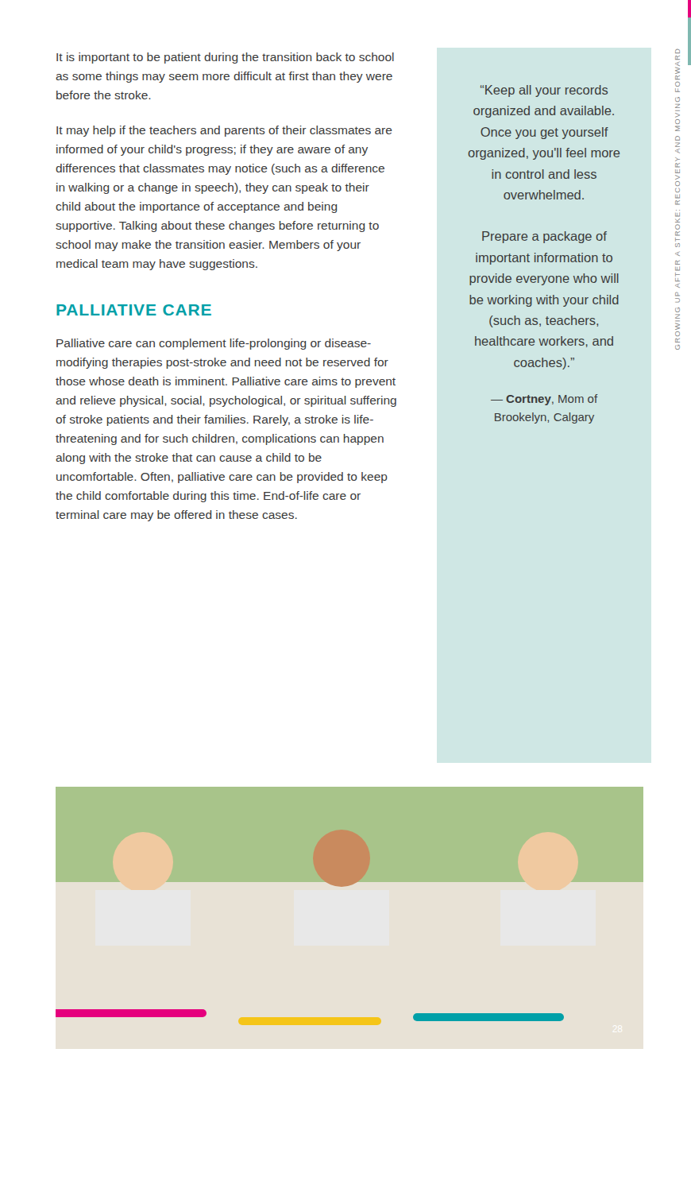GROWING UP AFTER A STROKE: RECOVERY AND MOVING FORWARD
It is important to be patient during the transition back to school as some things may seem more difficult at first than they were before the stroke.
It may help if the teachers and parents of their classmates are informed of your child's progress; if they are aware of any differences that classmates may notice (such as a difference in walking or a change in speech), they can speak to their child about the importance of acceptance and being supportive. Talking about these changes before returning to school may make the transition easier. Members of your medical team may have suggestions.
PALLIATIVE CARE
Palliative care can complement life-prolonging or disease-modifying therapies post-stroke and need not be reserved for those whose death is imminent. Palliative care aims to prevent and relieve physical, social, psychological, or spiritual suffering of stroke patients and their families. Rarely, a stroke is life-threatening and for such children, complications can happen along with the stroke that can cause a child to be uncomfortable. Often, palliative care can be provided to keep the child comfortable during this time. End-of-life care or terminal care may be offered in these cases.
“Keep all your records organized and available. Once you get yourself organized, you'll feel more in control and less overwhelmed.
Prepare a package of important information to provide everyone who will be working with your child (such as, teachers, healthcare workers, and coaches).”
— Cortney, Mom of Brookelyn, Calgary
28